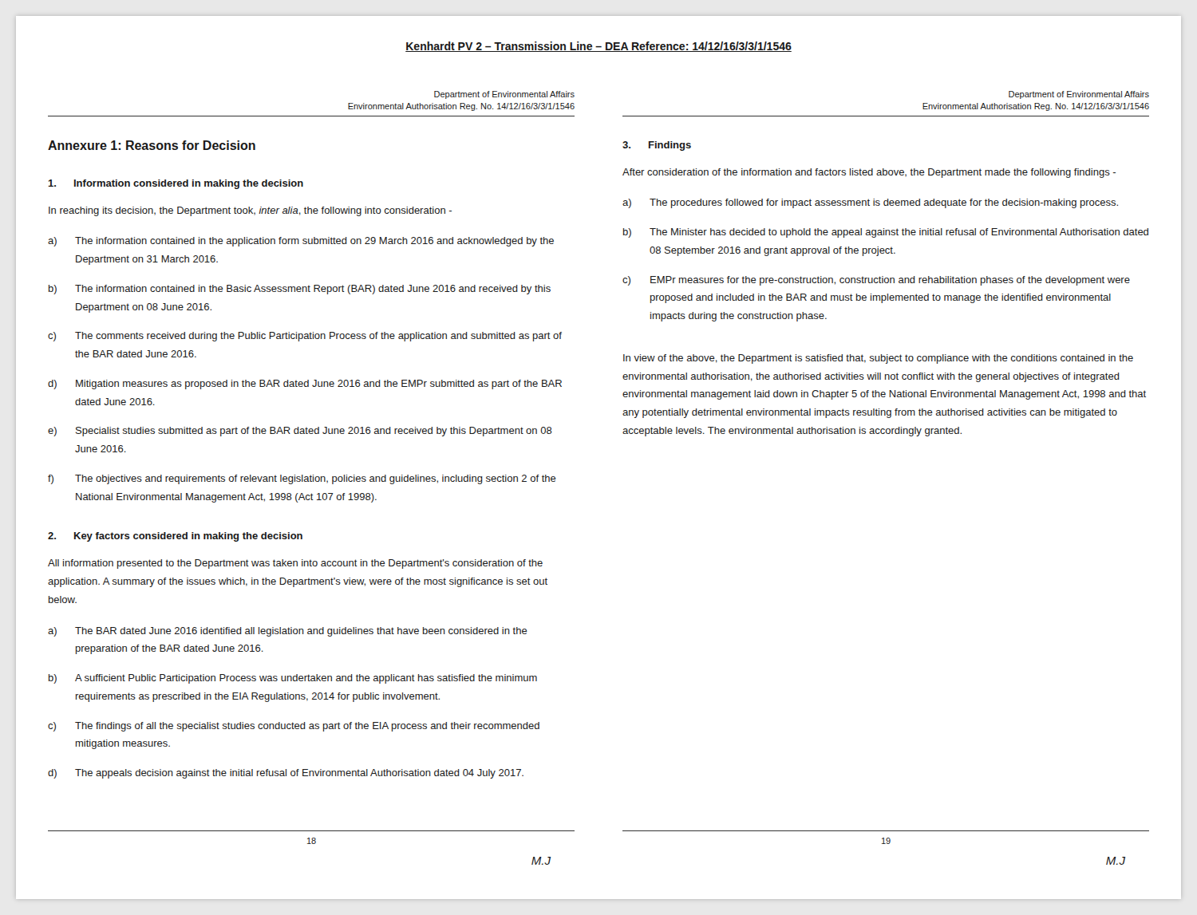Kenhardt PV 2 – Transmission Line – DEA Reference: 14/12/16/3/3/1/1546
Department of Environmental Affairs
Environmental Authorisation Reg. No. 14/12/16/3/3/1/1546
Annexure 1: Reasons for Decision
1. Information considered in making the decision
In reaching its decision, the Department took, inter alia, the following into consideration -
a) The information contained in the application form submitted on 29 March 2016 and acknowledged by the Department on 31 March 2016.
b) The information contained in the Basic Assessment Report (BAR) dated June 2016 and received by this Department on 08 June 2016.
c) The comments received during the Public Participation Process of the application and submitted as part of the BAR dated June 2016.
d) Mitigation measures as proposed in the BAR dated June 2016 and the EMPr submitted as part of the BAR dated June 2016.
e) Specialist studies submitted as part of the BAR dated June 2016 and received by this Department on 08 June 2016.
f) The objectives and requirements of relevant legislation, policies and guidelines, including section 2 of the National Environmental Management Act, 1998 (Act 107 of 1998).
2. Key factors considered in making the decision
All information presented to the Department was taken into account in the Department's consideration of the application. A summary of the issues which, in the Department's view, were of the most significance is set out below.
a) The BAR dated June 2016 identified all legislation and guidelines that have been considered in the preparation of the BAR dated June 2016.
b) A sufficient Public Participation Process was undertaken and the applicant has satisfied the minimum requirements as prescribed in the EIA Regulations, 2014 for public involvement.
c) The findings of all the specialist studies conducted as part of the EIA process and their recommended mitigation measures.
d) The appeals decision against the initial refusal of Environmental Authorisation dated 04 July 2017.
18
M.J
Department of Environmental Affairs
Environmental Authorisation Reg. No. 14/12/16/3/3/1/1546
3. Findings
After consideration of the information and factors listed above, the Department made the following findings -
a) The procedures followed for impact assessment is deemed adequate for the decision-making process.
b) The Minister has decided to uphold the appeal against the initial refusal of Environmental Authorisation dated 08 September 2016 and grant approval of the project.
c) EMPr measures for the pre-construction, construction and rehabilitation phases of the development were proposed and included in the BAR and must be implemented to manage the identified environmental impacts during the construction phase.
In view of the above, the Department is satisfied that, subject to compliance with the conditions contained in the environmental authorisation, the authorised activities will not conflict with the general objectives of integrated environmental management laid down in Chapter 5 of the National Environmental Management Act, 1998 and that any potentially detrimental environmental impacts resulting from the authorised activities can be mitigated to acceptable levels. The environmental authorisation is accordingly granted.
19
M.J